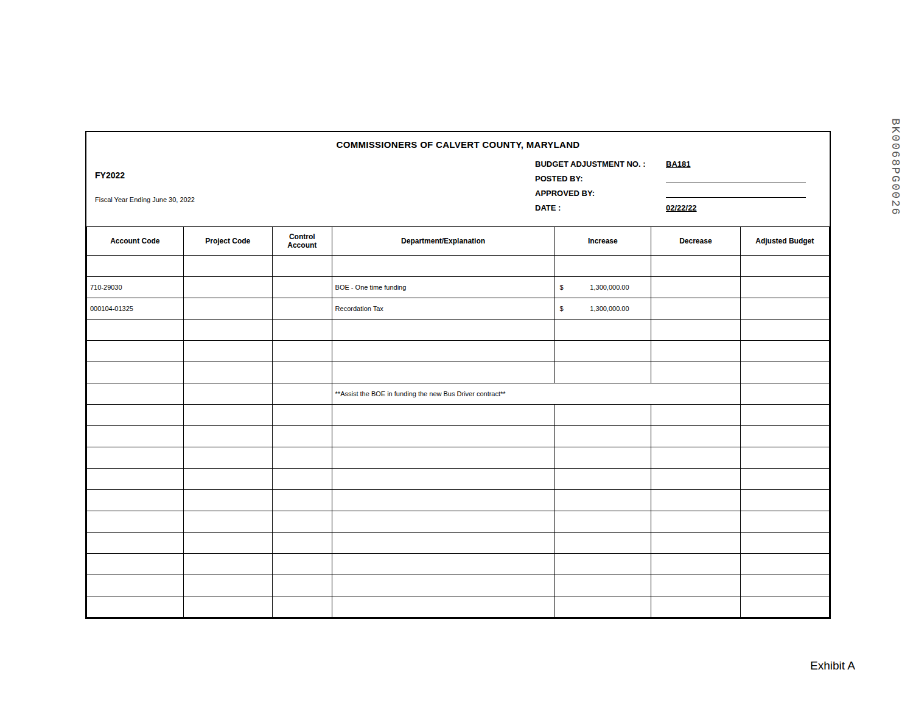BK0068PG0026
COMMISSIONERS OF CALVERT COUNTY, MARYLAND
FY2022
Fiscal Year Ending June 30, 2022
BUDGET ADJUSTMENT NO. : BA181
POSTED BY:
APPROVED BY:
DATE : 02/22/22
| Account Code | Project Code | Control Account | Department/Explanation | Increase | Decrease | Adjusted Budget |
| --- | --- | --- | --- | --- | --- | --- |
| 710-29030 | | | BOE - One time funding | $ 1,300,000.00 | | |
| 000104-01325 | | | Recordation Tax | $ 1,300,000.00 | | |
| | | | **Assist the BOE in funding the new Bus Driver contract** | |
Exhibit A